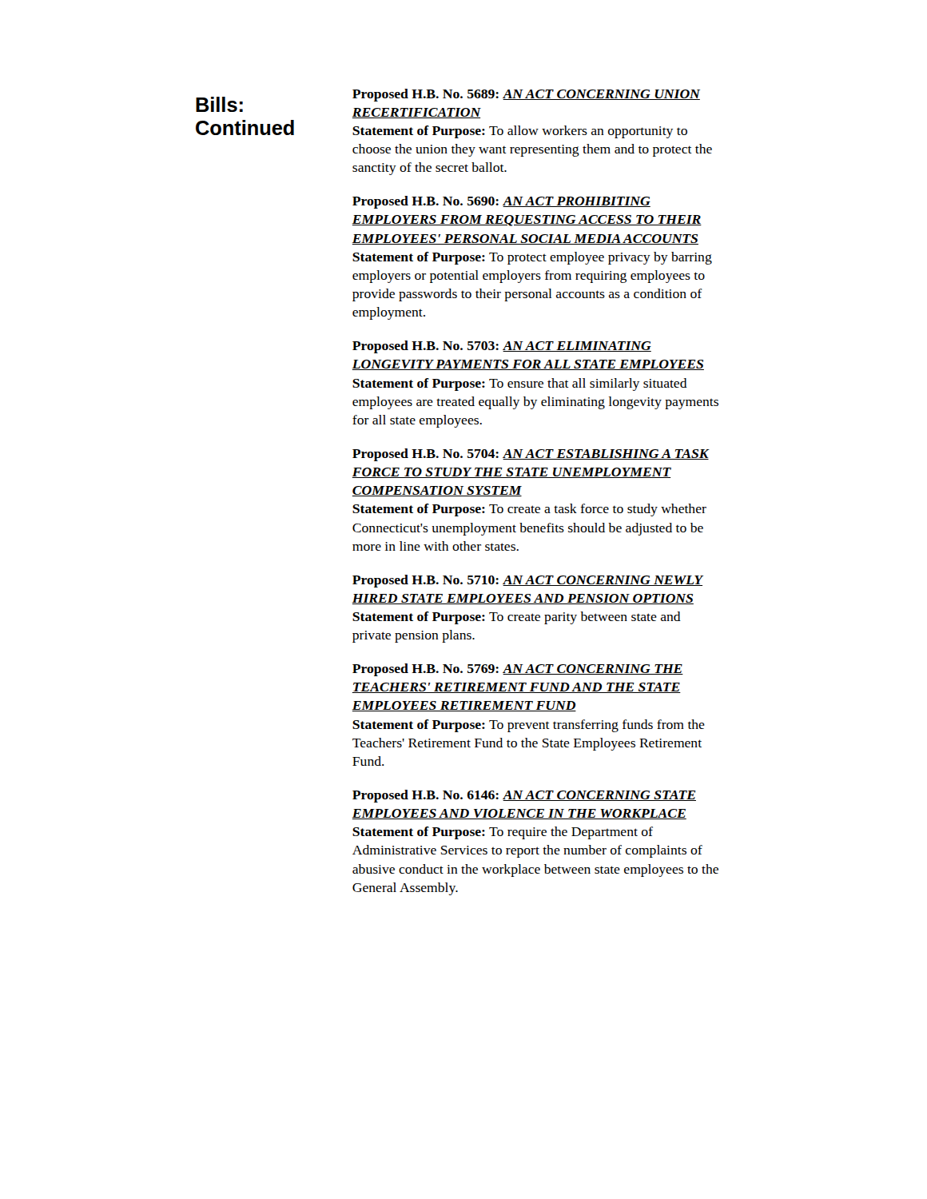Bills: Continued
Proposed H.B. No. 5689: AN ACT CONCERNING UNION RECERTIFICATION
Statement of Purpose: To allow workers an opportunity to choose the union they want representing them and to protect the sanctity of the secret ballot.
Proposed H.B. No. 5690: AN ACT PROHIBITING EMPLOYERS FROM REQUESTING ACCESS TO THEIR EMPLOYEES' PERSONAL SOCIAL MEDIA ACCOUNTS
Statement of Purpose: To protect employee privacy by barring employers or potential employers from requiring employees to provide passwords to their personal accounts as a condition of employment.
Proposed H.B. No. 5703: AN ACT ELIMINATING LONGEVITY PAYMENTS FOR ALL STATE EMPLOYEES
Statement of Purpose: To ensure that all similarly situated employees are treated equally by eliminating longevity payments for all state employees.
Proposed H.B. No. 5704: AN ACT ESTABLISHING A TASK FORCE TO STUDY THE STATE UNEMPLOYMENT COMPENSATION SYSTEM
Statement of Purpose: To create a task force to study whether Connecticut's unemployment benefits should be adjusted to be more in line with other states.
Proposed H.B. No. 5710: AN ACT CONCERNING NEWLY HIRED STATE EMPLOYEES AND PENSION OPTIONS
Statement of Purpose: To create parity between state and private pension plans.
Proposed H.B. No. 5769: AN ACT CONCERNING THE TEACHERS' RETIREMENT FUND AND THE STATE EMPLOYEES RETIREMENT FUND
Statement of Purpose: To prevent transferring funds from the Teachers' Retirement Fund to the State Employees Retirement Fund.
Proposed H.B. No. 6146: AN ACT CONCERNING STATE EMPLOYEES AND VIOLENCE IN THE WORKPLACE
Statement of Purpose: To require the Department of Administrative Services to report the number of complaints of abusive conduct in the workplace between state employees to the General Assembly.